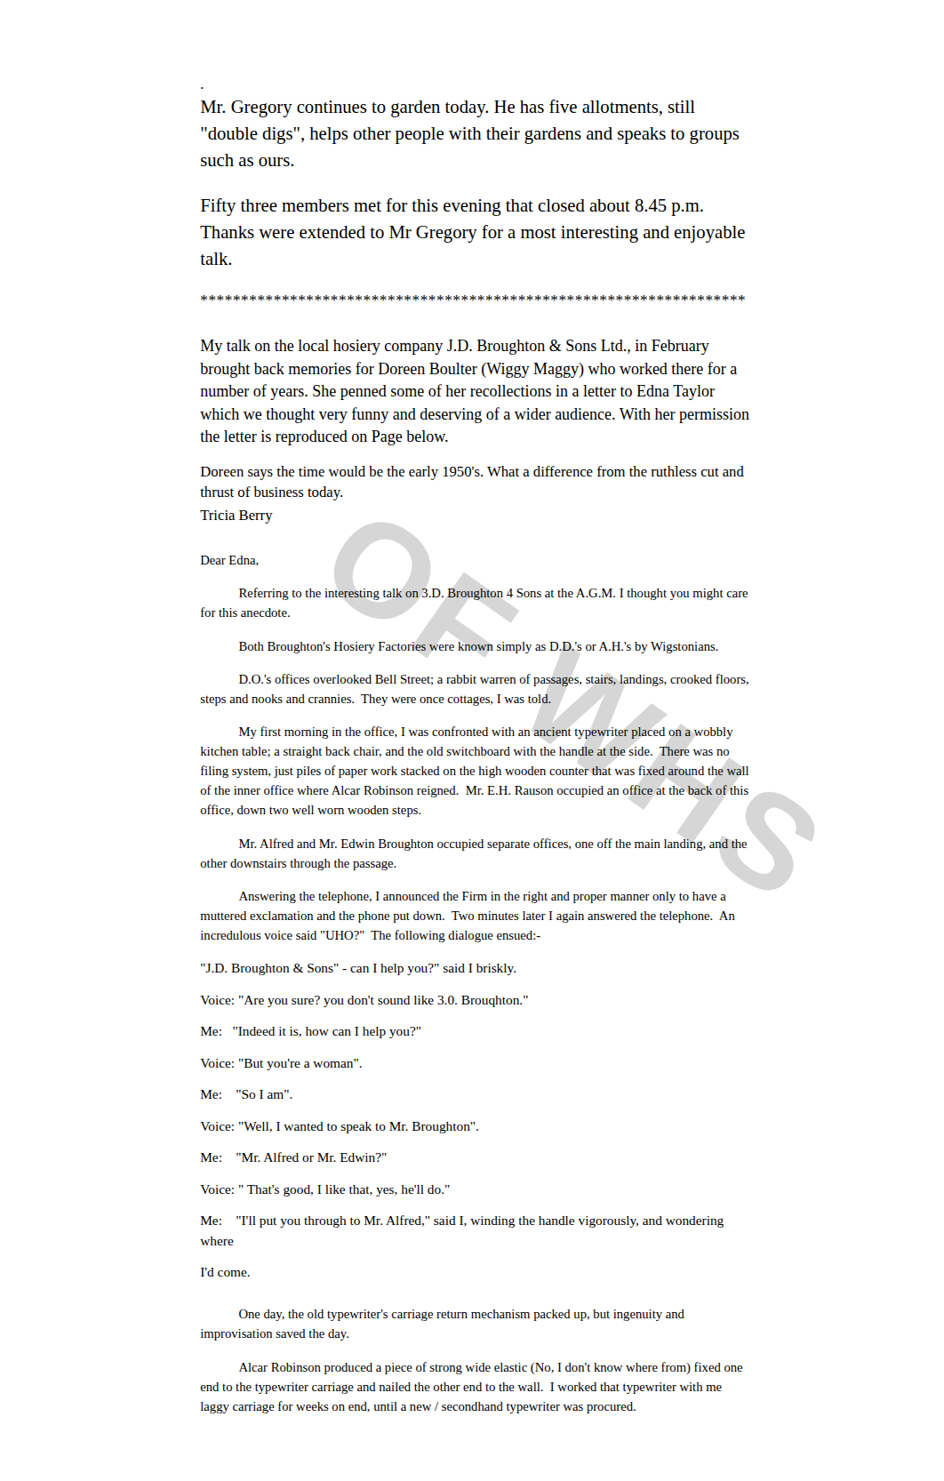PROPERTY OF WHS
.
Mr. Gregory continues to garden today. He has five allotments, still "double digs", helps other people with their gardens and speaks to groups such as ours.
Fifty three members met for this evening that closed about 8.45 p.m. Thanks were extended to Mr Gregory for a most interesting and enjoyable talk.
*******************************************************************
My talk on the local hosiery company J.D. Broughton & Sons Ltd., in February brought back memories for Doreen Boulter (Wiggy Maggy) who worked there for a number of years. She penned some of her recollections in a letter to Edna Taylor which we thought very funny and deserving of a wider audience. With her permission the letter is reproduced on Page below.
Doreen says the time would be the early 1950's. What a difference from the ruthless cut and thrust of business today.
Tricia Berry
Dear Edna,
Referring to the interesting talk on 3.D. Broughton 4 Sons at the A.G.M. I thought you might care for this anecdote.
Both Broughton's Hosiery Factories were known simply as D.D.'s or A.H.'s by Wigstonians.
D.O.'s offices overlooked Bell Street; a rabbit warren of passages, stairs, landings, crooked floors, steps and nooks and crannies. They were once cottages, I was told.
My first morning in the office, I was confronted with an ancient typewriter placed on a wobbly kitchen table; a straight back chair, and the old switchboard with the handle at the side. There was no filing system, just piles of paper work stacked on the high wooden counter that was fixed around the wall of the inner office where Alcar Robinson reigned. Mr. E.H. Rauson occupied an office at the back of this office, down two well worn wooden steps.
Mr. Alfred and Mr. Edwin Broughton occupied separate offices, one off the main landing, and the other downstairs through the passage.
Answering the telephone, I announced the Firm in the right and proper manner only to have a muttered exclamation and the phone put down. Two minutes later I again answered the telephone. An incredulous voice said "UHO?" The following dialogue ensued:-
"J.D. Broughton & Sons" - can I help you?" said I briskly.
Voice: "Are you sure? you don't sound like 3.0. Brouqhton."
Me: "Indeed it is, how can I help you?"
Voice: "But you're a woman".
Me: "So I am".
Voice: "Well, I wanted to speak to Mr. Broughton".
Me: "Mr. Alfred or Mr. Edwin?"
Voice: " That's good, I like that, yes, he'll do."
Me: "I'll put you through to Mr. Alfred," said I, winding the handle vigorously, and wondering where
I'd come.
One day, the old typewriter's carriage return mechanism packed up, but ingenuity and improvisation saved the day.
Alcar Robinson produced a piece of strong wide elastic (No, I don't know where from) fixed one end to the typewriter carriage and nailed the other end to the wall. I worked that typewriter with me laggy carriage for weeks on end, until a new / secondhand typewriter was procured.